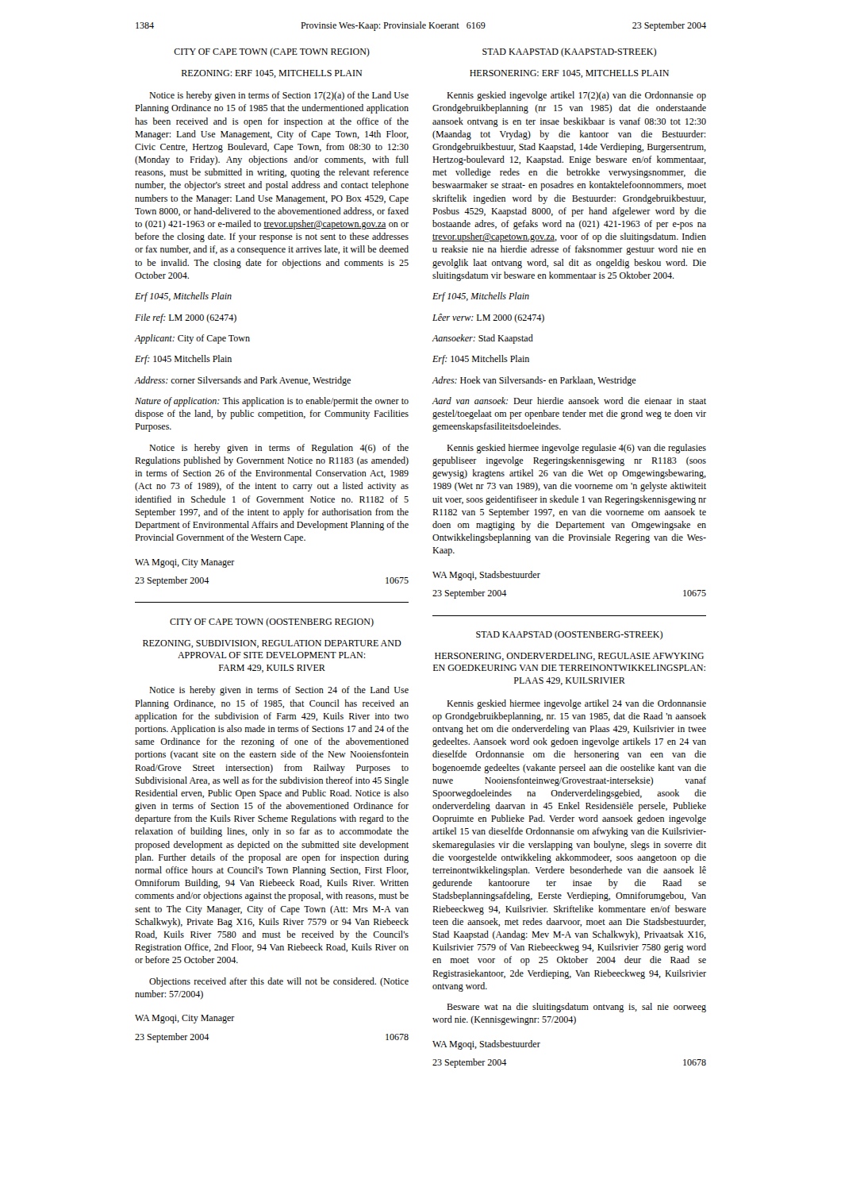1384 Provinsie Wes-Kaap: Provinsiale Koerant 6169 23 September 2004
City of Cape Town (Cape Town Region)
Rezoning: Erf 1045, Mitchells Plain
Notice is hereby given in terms of Section 17(2)(a) of the Land Use Planning Ordinance no 15 of 1985 that the undermentioned application has been received and is open for inspection at the office of the Manager: Land Use Management, City of Cape Town, 14th Floor, Civic Centre, Hertzog Boulevard, Cape Town, from 08:30 to 12:30 (Monday to Friday). Any objections and/or comments, with full reasons, must be submitted in writing, quoting the relevant reference number, the objector's street and postal address and contact telephone numbers to the Manager: Land Use Management, PO Box 4529, Cape Town 8000, or hand-delivered to the abovementioned address, or faxed to (021) 421-1963 or e-mailed to trevor.upsher@capetown.gov.za on or before the closing date. If your response is not sent to these addresses or fax number, and if, as a consequence it arrives late, it will be deemed to be invalid. The closing date for objections and comments is 25 October 2004.
Erf 1045, Mitchells Plain
File ref: LM 2000 (62474)
Applicant: City of Cape Town
Erf: 1045 Mitchells Plain
Address: corner Silversands and Park Avenue, Westridge
Nature of application: This application is to enable/permit the owner to dispose of the land, by public competition, for Community Facilities Purposes.
Notice is hereby given in terms of Regulation 4(6) of the Regulations published by Government Notice no R1183 (as amended) in terms of Section 26 of the Environmental Conservation Act, 1989 (Act no 73 of 1989), of the intent to carry out a listed activity as identified in Schedule 1 of Government Notice no. R1182 of 5 September 1997, and of the intent to apply for authorisation from the Department of Environmental Affairs and Development Planning of the Provincial Government of the Western Cape.
WA Mgoqi, City Manager
23 September 2004 10675
City of Cape Town (Oostenberg Region)
Rezoning, Subdivision, Regulation Departure and Approval of Site Development Plan:
Farm 429, Kuils River
Notice is hereby given in terms of Section 24 of the Land Use Planning Ordinance, no 15 of 1985, that Council has received an application for the subdivision of Farm 429, Kuils River into two portions. Application is also made in terms of Sections 17 and 24 of the same Ordinance for the rezoning of one of the abovementioned portions (vacant site on the eastern side of the New Nooiensfontein Road/Grove Street intersection) from Railway Purposes to Subdivisional Area, as well as for the subdivision thereof into 45 Single Residential erven, Public Open Space and Public Road. Notice is also given in terms of Section 15 of the abovementioned Ordinance for departure from the Kuils River Scheme Regulations with regard to the relaxation of building lines, only in so far as to accommodate the proposed development as depicted on the submitted site development plan. Further details of the proposal are open for inspection during normal office hours at Council's Town Planning Section, First Floor, Omniforum Building, 94 Van Riebeeck Road, Kuils River. Written comments and/or objections against the proposal, with reasons, must be sent to The City Manager, City of Cape Town (Att: Mrs M-A van Schalkwyk), Private Bag X16, Kuils River 7579 or 94 Van Riebeeck Road, Kuils River 7580 and must be received by the Council's Registration Office, 2nd Floor, 94 Van Riebeeck Road, Kuils River on or before 25 October 2004.
Objections received after this date will not be considered. (Notice number: 57/2004)
WA Mgoqi, City Manager
23 September 2004 10678
Stad Kaapstad (Kaapstad-Streek)
Hersonering: Erf 1045, Mitchells Plain
Kennis geskied ingevolge artikel 17(2)(a) van die Ordonnansie op Grondgebruikbeplanning (nr 15 van 1985) dat die onderstaande aansoek ontvang is en ter insae beskikbaar is vanaf 08:30 tot 12:30 (Maandag tot Vrydag) by die kantoor van die Bestuurder: Grondgebruikbestuur, Stad Kaapstad, 14de Verdieping, Burgersentrum, Hertzog-boulevard 12, Kaapstad. Enige besware en/of kommentaar, met volledige redes en die betrokke verwysingsnommer, die beswaarmaker se straat- en posadres en kontaktelefoonnommers, moet skriftelik ingedien word by die Bestuurder: Grondgebruikbestuur, Posbus 4529, Kaapstad 8000, of per hand afgelewer word by die bostaande adres, of gefaks word na (021) 421-1963 of per e-pos na trevor.upsher@capetown.gov.za, voor of op die sluitingsdatum. Indien u reaksie nie na hierdie adresse of faksnommer gestuur word nie en gevolglik laat ontvang word, sal dit as ongeldig beskou word. Die sluitingsdatum vir besware en kommentaar is 25 Oktober 2004.
Erf 1045, Mitchells Plain
Lêer verw: LM 2000 (62474)
Aansoeker: Stad Kaapstad
Erf: 1045 Mitchells Plain
Adres: Hoek van Silversands- en Parklaan, Westridge
Aard van aansoek: Deur hierdie aansoek word die eienaar in staat gestel/toegelaat om per openbare tender met die grond weg te doen vir gemeenskapsfasiliteitsdoeleindes.
Kennis geskied hiermee ingevolge regulasie 4(6) van die regulasies gepubliseer ingevolge Regeringskennisgewing nr R1183 (soos gewysig) kragtens artikel 26 van die Wet op Omgewingsbewaring, 1989 (Wet nr 73 van 1989), van die voorneme om 'n gelyste aktiwiteit uit voer, soos geidentifiseer in skedule 1 van Regeringskennisgewing nr R1182 van 5 September 1997, en van die voorneme om aansoek te doen om magtiging by die Departement van Omgewingsake en Ontwikkelingsbeplanning van die Provinsiale Regering van die Wes-Kaap.
WA Mgoqi, Stadsbestuurder
23 September 2004 10675
Stad Kaapstad (Oostenberg-Streek)
Hersonering, Onderverdeling, Regulasie Afwyking en Goedkeuring van die Terreinontwikkelingsplan:
Plaas 429, Kuilsrivier
Kennis geskied hiermee ingevolge artikel 24 van die Ordonnansie op Grondgebruikbeplanning, nr. 15 van 1985, dat die Raad 'n aansoek ontvang het om die onderverdeling van Plaas 429, Kuilsrivier in twee gedeeltes. Aansoek word ook gedoen ingevolge artikels 17 en 24 van dieselfde Ordonnansie om die hersonering van een van die bogenoemde gedeeltes (vakante perseel aan die oostelike kant van die nuwe Nooiensfonteinweg/Grovestraat-interseksie) vanaf Spoorwegdoeleindes na Onderverdelingsgebied, asook die onderverdeling daarvan in 45 Enkel Residensiële persele, Publieke Oopruimte en Publieke Pad. Verder word aansoek gedoen ingevolge artikel 15 van dieselfde Ordonnansie om afwyking van die Kuilsrivier-skemaregulasies vir die verslapping van boulyne, slegs in soverre dit die voorgestelde ontwikkeling akkommodeer, soos aangetoon op die terreinontwikkelingsplan. Verdere besonderhede van die aansoek lê gedurende kantoorure ter insae by die Raad se Stadsbeplanningsafdeling, Eerste Verdieping, Omniforumgebou, Van Riebeeckweg 94, Kuilsrivier. Skriftelike kommentare en/of besware teen die aansoek, met redes daarvoor, moet aan Die Stadsbestuurder, Stad Kaapstad (Aandag: Mev M-A van Schalkwyk), Privaatsak X16, Kuilsrivier 7579 of Van Riebeeckweg 94, Kuilsrivier 7580 gerig word en moet voor of op 25 Oktober 2004 deur die Raad se Registrasiekantoor, 2de Verdieping, Van Riebeeckweg 94, Kuilsrivier ontvang word.
Besware wat na die sluitingsdatum ontvang is, sal nie oorweeg word nie. (Kennisgewingnr: 57/2004)
WA Mgoqi, Stadsbestuurder
23 September 2004 10678